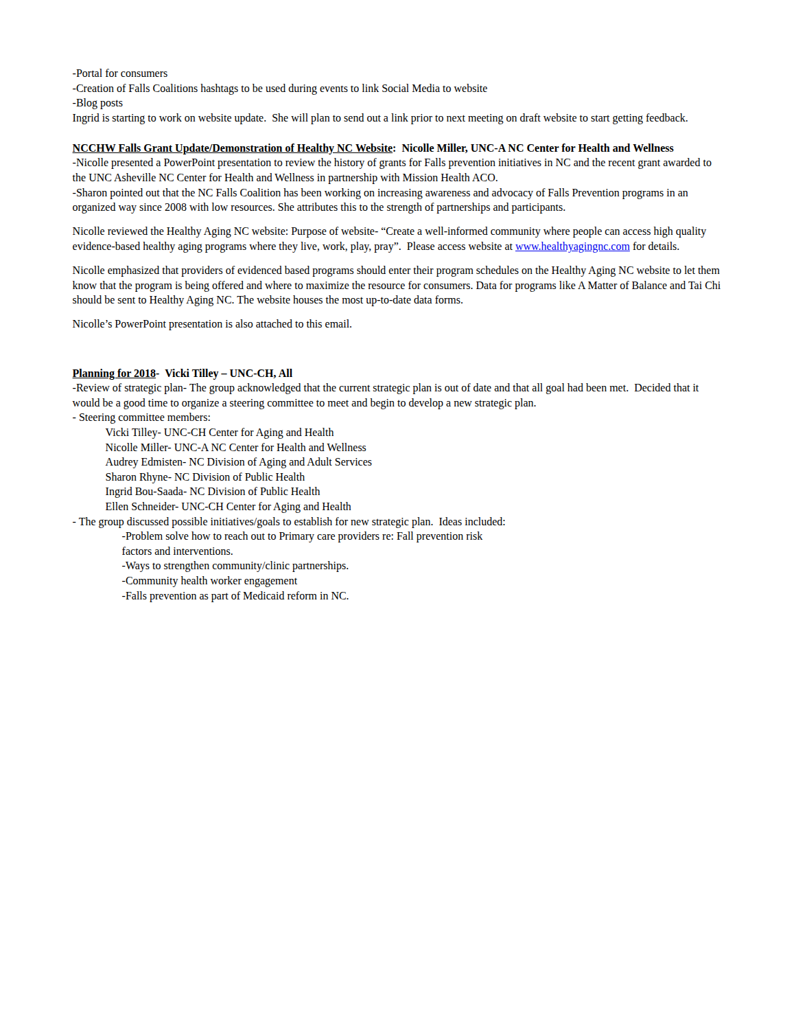-Portal for consumers
-Creation of Falls Coalitions hashtags to be used during events to link Social Media to website
-Blog posts
Ingrid is starting to work on website update. She will plan to send out a link prior to next meeting on draft website to start getting feedback.
NCCHW Falls Grant Update/Demonstration of Healthy NC Website: Nicolle Miller, UNC-A NC Center for Health and Wellness
-Nicolle presented a PowerPoint presentation to review the history of grants for Falls prevention initiatives in NC and the recent grant awarded to the UNC Asheville NC Center for Health and Wellness in partnership with Mission Health ACO.
-Sharon pointed out that the NC Falls Coalition has been working on increasing awareness and advocacy of Falls Prevention programs in an organized way since 2008 with low resources. She attributes this to the strength of partnerships and participants.
Nicolle reviewed the Healthy Aging NC website: Purpose of website- “Create a well-informed community where people can access high quality evidence-based healthy aging programs where they live, work, play, pray”. Please access website at www.healthyagingnc.com for details.
Nicolle emphasized that providers of evidenced based programs should enter their program schedules on the Healthy Aging NC website to let them know that the program is being offered and where to maximize the resource for consumers. Data for programs like A Matter of Balance and Tai Chi should be sent to Healthy Aging NC. The website houses the most up-to-date data forms.
Nicolle’s PowerPoint presentation is also attached to this email.
Planning for 2018- Vicki Tilley – UNC-CH, All
-Review of strategic plan- The group acknowledged that the current strategic plan is out of date and that all goal had been met. Decided that it would be a good time to organize a steering committee to meet and begin to develop a new strategic plan.
- Steering committee members:
Vicki Tilley- UNC-CH Center for Aging and Health
Nicolle Miller- UNC-A NC Center for Health and Wellness
Audrey Edmisten- NC Division of Aging and Adult Services
Sharon Rhyne- NC Division of Public Health
Ingrid Bou-Saada- NC Division of Public Health
Ellen Schneider- UNC-CH Center for Aging and Health
- The group discussed possible initiatives/goals to establish for new strategic plan. Ideas included:
-Problem solve how to reach out to Primary care providers re: Fall prevention risk
factors and interventions.
-Ways to strengthen community/clinic partnerships.
-Community health worker engagement
-Falls prevention as part of Medicaid reform in NC.